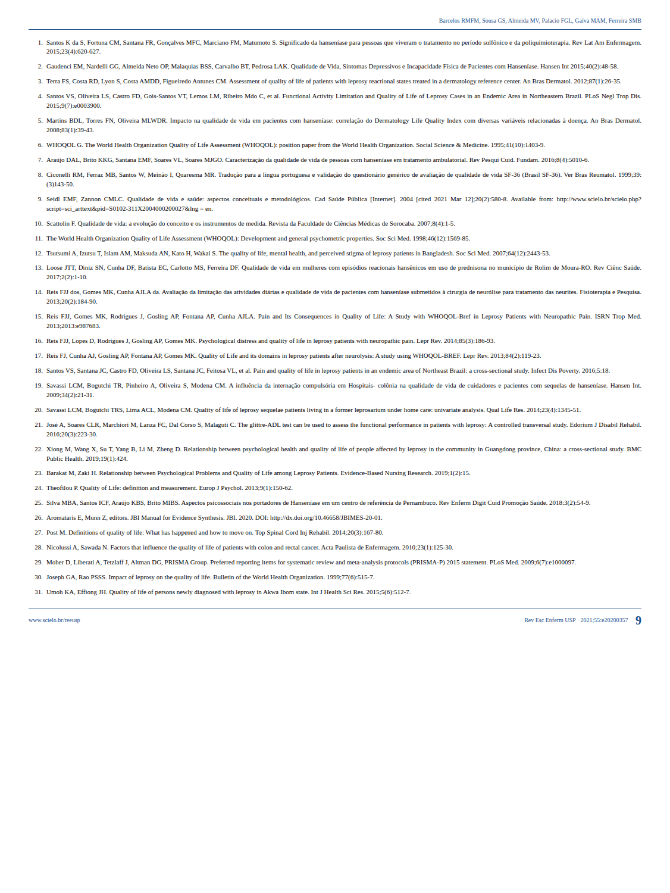Barcelos RMFM, Sousa GS, Almeida MV, Palacio FGL, Gaíva MAM, Ferreira SMB
Santos K da S, Fortuna CM, Santana FR, Gonçalves MFC, Marciano FM, Matumoto S. Significado da hanseníase para pessoas que viveram o tratamento no período sulfônico e da poliquimioterapia. Rev Lat Am Enfermagem. 2015;23(4):620-627.
Gaudenci EM, Nardelli GG, Almeida Neto OP, Malaquias BSS, Carvalho BT, Pedrosa LAK. Qualidade de Vida, Sintomas Depressivos e Incapacidade Física de Pacientes com Hanseníase. Hansen Int 2015;40(2):48-58.
Terra FS, Costa RD, Lyon S, Costa AMDD, Figueiredo Antunes CM. Assessment of quality of life of patients with leprosy reactional states treated in a dermatology reference center. An Bras Dermatol. 2012;87(1):26-35.
Santos VS, Oliveira LS, Castro FD, Gois-Santos VT, Lemos LM, Ribeiro Mdo C, et al. Functional Activity Limitation and Quality of Life of Leprosy Cases in an Endemic Area in Northeastern Brazil. PLoS Negl Trop Dis. 2015;9(7):e0003900.
Martins BDL, Torres FN, Oliveira MLWDR. Impacto na qualidade de vida em pacientes com hanseníase: correlação do Dermatology Life Quality Index com diversas variáveis relacionadas à doença. An Bras Dermatol. 2008;83(1):39-43.
WHOQOL G. The World Health Organization Quality of Life Assessment (WHOQOL): position paper from the World Health Organization. Social Science & Medicine. 1995;41(10):1403-9.
Araújo DAL, Brito KKG, Santana EMF, Soares VL, Soares MJGO. Caracterização da qualidade de vida de pessoas com hanseníase em tratamento ambulatorial. Rev Pesqui Cuid. Fundam. 2016;8(4):5010-6.
Ciconelli RM, Ferraz MB, Santos W, Meinão I, Quaresma MR. Tradução para a língua portuguesa e validação do questionário genérico de avaliação de qualidade de vida SF-36 (Brasil SF-36). Ver Bras Reumatol. 1999;39:(3)143-50.
Seidl EMF, Zannon CMLC. Qualidade de vida e saúde: aspectos conceituais e metodológicos. Cad Saúde Pública [Internet]. 2004 [cited 2021 Mar 12];20(2):580-8. Available from: http://www.scielo.br/scielo.php?script=sci_arttext&pid=S0102-311X2004000200027&lng = en.
Scattolin F. Qualidade de vida: a evolução do conceito e os instrumentos de medida. Revista da Faculdade de Ciências Médicas de Sorocaba. 2007;8(4):1-5.
The World Health Organization Quality of Life Assessment (WHOQOL): Development and general psychometric properties. Soc Sci Med. 1998;46(12):1569-85.
Tsutsumi A, Izutsu T, Islam AM, Maksuda AN, Kato H, Wakai S. The quality of life, mental health, and perceived stigma of leprosy patients in Bangladesh. Soc Sci Med. 2007;64(12):2443-53.
Loose JTT, Diniz SN, Cunha DF, Batista EC, Carlotto MS, Ferreira DF. Qualidade de vida em mulheres com episódios reacionais hansênicos em uso de prednisona no município de Rolim de Moura-RO. Rev Ciênc Saúde. 2017;2(2):1-10.
Reis FJJ dos, Gomes MK, Cunha AJLA da. Avaliação da limitação das atividades diárias e qualidade de vida de pacientes com hanseníase submetidos à cirurgia de neurólise para tratamento das neurites. Fisioterapia e Pesquisa. 2013;20(2):184-90.
Reis FJJ, Gomes MK, Rodrigues J, Gosling AP, Fontana AP, Cunha AJLA. Pain and Its Consequences in Quality of Life: A Study with WHOQOL-Bref in Leprosy Patients with Neuropathic Pain. ISRN Trop Med. 2013;2013:e987683.
Reis FJJ, Lopes D, Rodrigues J, Gosling AP, Gomes MK. Psychological distress and quality of life in leprosy patients with neuropathic pain. Lepr Rev. 2014;85(3):186-93.
Reis FJ, Cunha AJ, Gosling AP, Fontana AP, Gomes MK. Quality of Life and its domains in leprosy patients after neurolysis: A study using WHOQOL-BREF. Lepr Rev. 2013;84(2):119-23.
Santos VS, Santana JC, Castro FD, Oliveira LS, Santana JC, Feitosa VL, et al. Pain and quality of life in leprosy patients in an endemic area of Northeast Brazil: a cross-sectional study. Infect Dis Poverty. 2016;5:18.
Savassi LCM, Bogutchi TR, Pinheiro A, Oliveira S, Modena CM. A influência da internação compulsória em Hospitais- colônia na qualidade de vida de cuidadores e pacientes com sequelas de hanseníase. Hansen Int. 2009;34(2):21-31.
Savassi LCM, Bogutchi TRS, Lima ACL, Modena CM. Quality of life of leprosy sequelae patients living in a former leprosarium under home care: univariate analysis. Qual Life Res. 2014;23(4):1345-51.
José A, Soares CLR, Marchiori M, Lanza FC, Dal Corso S, Malaguti C. The glittre-ADL test can be used to assess the functional performance in patients with leprosy: A controlled transversal study. Edorium J Disabil Rehabil. 2016;20(3):223-30.
Xiong M, Wang X, Su T, Yang B, Li M, Zheng D. Relationship between psychological health and quality of life of people affected by leprosy in the community in Guangdong province, China: a cross-sectional study. BMC Public Health. 2019;19(1):424.
Barakat M, Zaki H. Relationship between Psychological Problems and Quality of Life among Leprosy Patients. Evidence-Based Nursing Research. 2019;1(2):15.
Theofilou P. Quality of Life: definition and measurement. Europ J Psychol. 2013;9(1):150-62.
Silva MBA, Santos ICF, Araújo KBS, Brito MIBS. Aspectos psicossociais nos portadores de Hanseníase em um centro de referência de Pernambuco. Rev Enferm Digit Cuid Promoção Saúde. 2018:3(2):54-9.
Aromataris E, Munn Z, editors. JBI Manual for Evidence Synthesis. JBI. 2020. DOI: http://dx.doi.org/10.46658/JBIMES-20-01.
Post M. Definitions of quality of life: What has happened and how to move on. Top Spinal Cord Inj Rehabil. 2014;20(3):167-80.
Nicolussi A, Sawada N. Factors that influence the quality of life of patients with colon and rectal cancer. Acta Paulista de Enfermagem. 2010;23(1):125-30.
Moher D, Liberati A, Tetzlaff J, Altman DG, PRISMA Group. Preferred reporting items for systematic review and meta-analysis protocols (PRISMA-P) 2015 statement. PLoS Med. 2009;6(7):e1000097.
Joseph GA, Rao PSSS. Impact of leprosy on the quality of life. Bulletin of the World Health Organization. 1999;77(6):515-7.
Umoh KA, Effiong JH. Quality of life of persons newly diagnosed with leprosy in Akwa Ibom state. Int J Health Sci Res. 2015;5(6):512-7.
www.scielo.br/reeusp
Rev Esc Enferm USP · 2021;55:e20200357 9